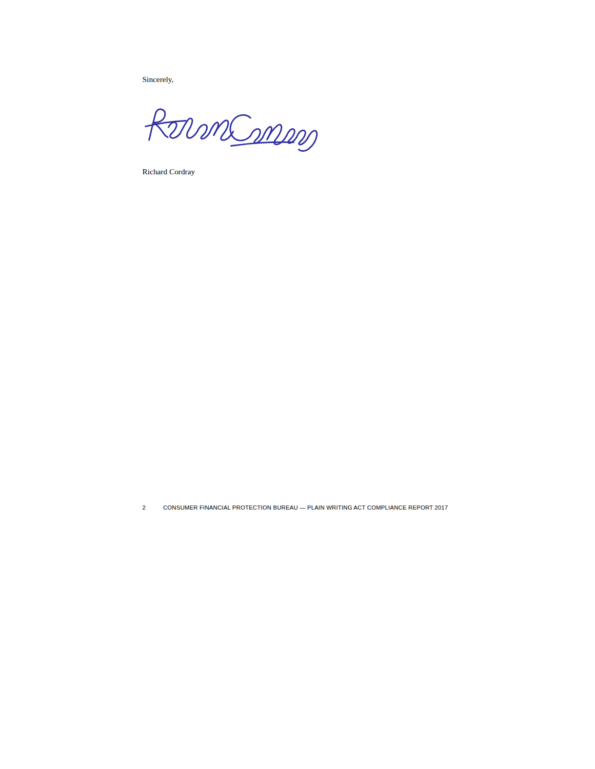Sincerely,
Richard Cordray
2 CONSUMER FINANCIAL PROTECTION BUREAU — PLAIN WRITING ACT COMPLIANCE REPORT 2017